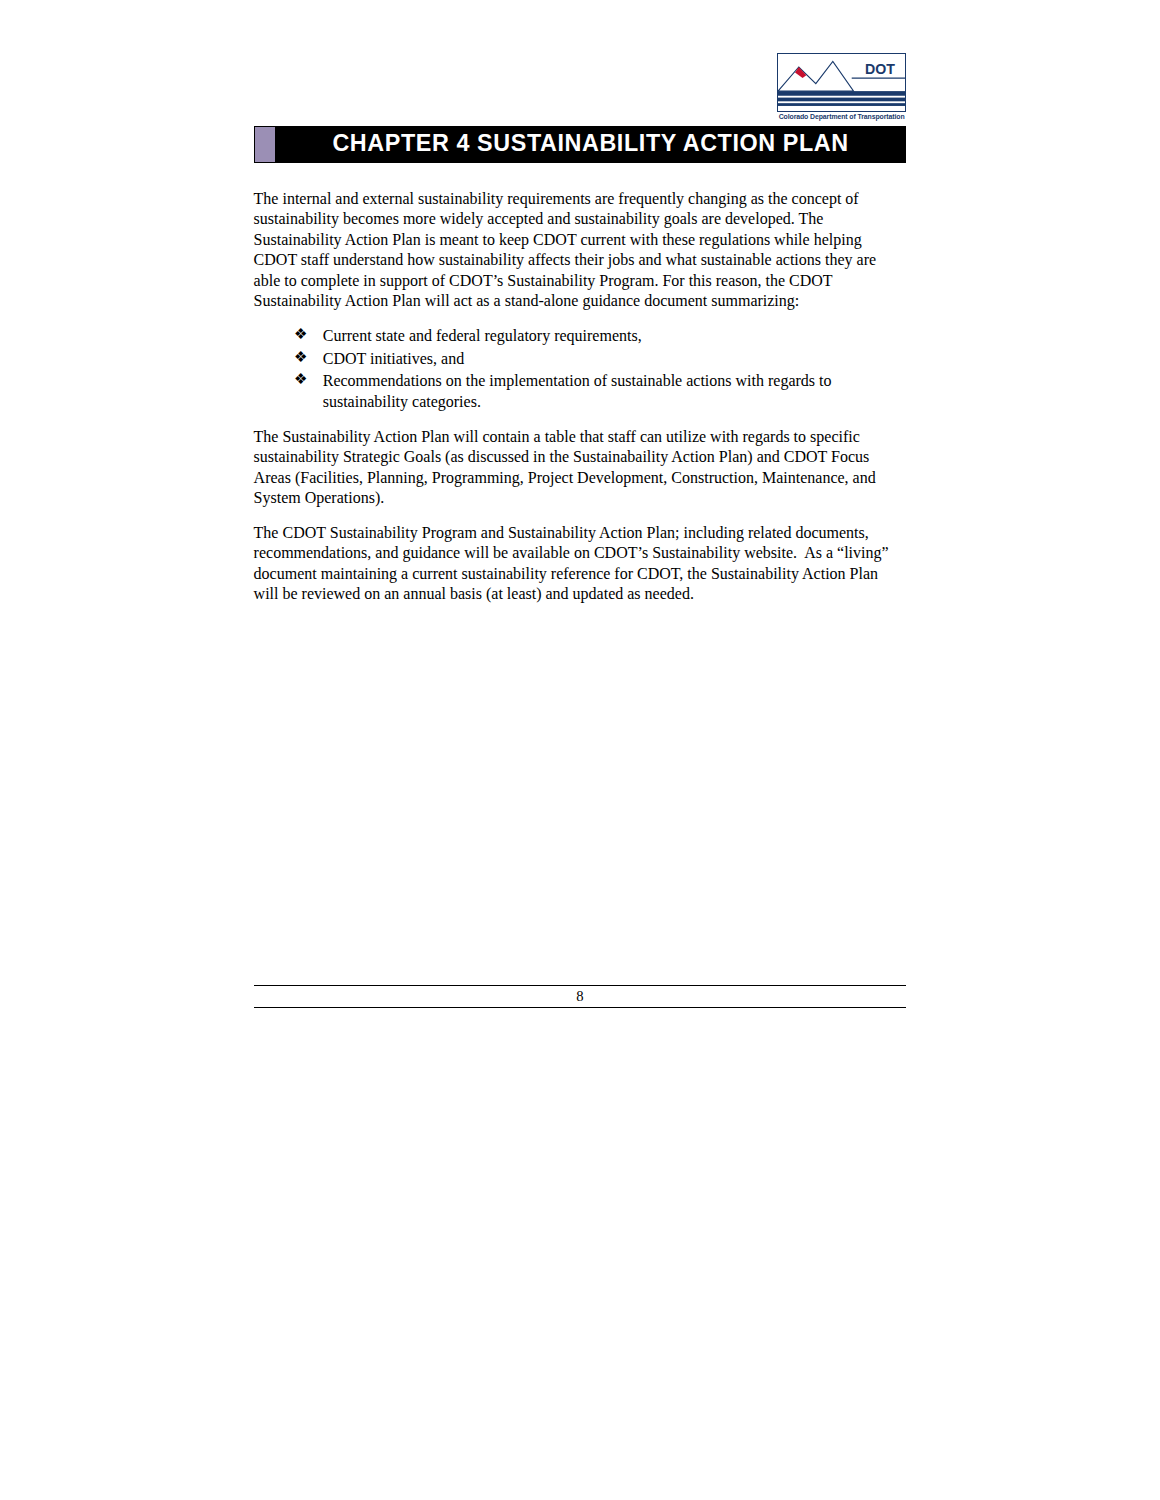DOT
Colorado Department of Transportation
CHAPTER 4 SUSTAINABILITY ACTION PLAN
The internal and external sustainability requirements are frequently changing as the concept of sustainability becomes more widely accepted and sustainability goals are developed. The Sustainability Action Plan is meant to keep CDOT current with these regulations while helping CDOT staff understand how sustainability affects their jobs and what sustainable actions they are able to complete in support of CDOT’s Sustainability Program. For this reason, the CDOT Sustainability Action Plan will act as a stand-alone guidance document summarizing:
Current state and federal regulatory requirements,
CDOT initiatives, and
Recommendations on the implementation of sustainable actions with regards to sustainability categories.
The Sustainability Action Plan will contain a table that staff can utilize with regards to specific sustainability Strategic Goals (as discussed in the Sustainabaility Action Plan) and CDOT Focus Areas (Facilities, Planning, Programming, Project Development, Construction, Maintenance, and System Operations).
The CDOT Sustainability Program and Sustainability Action Plan; including related documents, recommendations, and guidance will be available on CDOT’s Sustainability website. As a “living” document maintaining a current sustainability reference for CDOT, the Sustainability Action Plan will be reviewed on an annual basis (at least) and updated as needed.
8